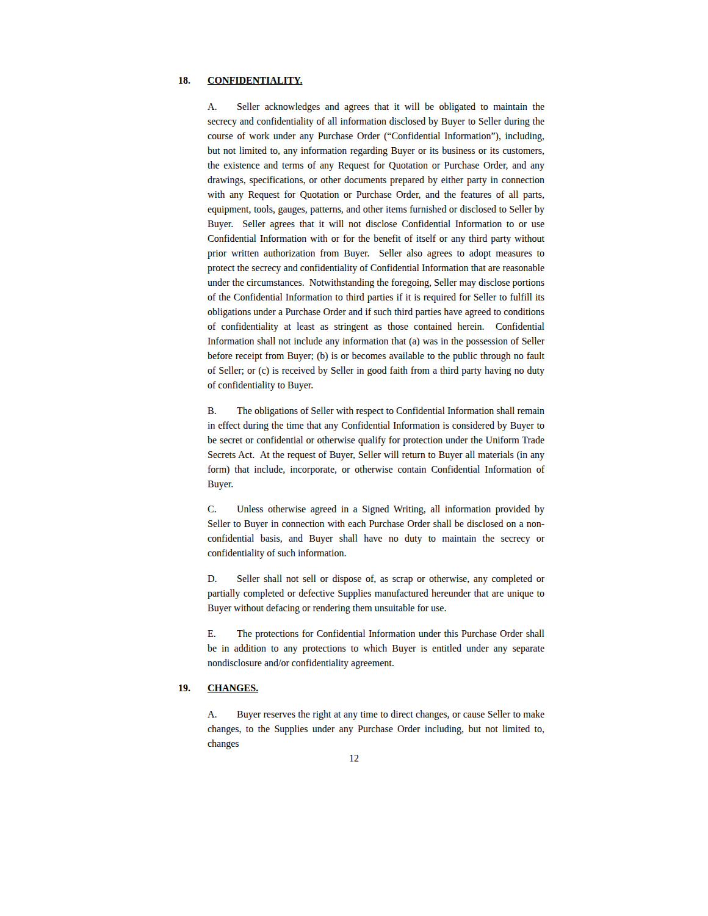18.
CONFIDENTIALITY.
A. Seller acknowledges and agrees that it will be obligated to maintain the secrecy and confidentiality of all information disclosed by Buyer to Seller during the course of work under any Purchase Order (“Confidential Information”), including, but not limited to, any information regarding Buyer or its business or its customers, the existence and terms of any Request for Quotation or Purchase Order, and any drawings, specifications, or other documents prepared by either party in connection with any Request for Quotation or Purchase Order, and the features of all parts, equipment, tools, gauges, patterns, and other items furnished or disclosed to Seller by Buyer. Seller agrees that it will not disclose Confidential Information to or use Confidential Information with or for the benefit of itself or any third party without prior written authorization from Buyer. Seller also agrees to adopt measures to protect the secrecy and confidentiality of Confidential Information that are reasonable under the circumstances. Notwithstanding the foregoing, Seller may disclose portions of the Confidential Information to third parties if it is required for Seller to fulfill its obligations under a Purchase Order and if such third parties have agreed to conditions of confidentiality at least as stringent as those contained herein. Confidential Information shall not include any information that (a) was in the possession of Seller before receipt from Buyer; (b) is or becomes available to the public through no fault of Seller; or (c) is received by Seller in good faith from a third party having no duty of confidentiality to Buyer.
B. The obligations of Seller with respect to Confidential Information shall remain in effect during the time that any Confidential Information is considered by Buyer to be secret or confidential or otherwise qualify for protection under the Uniform Trade Secrets Act. At the request of Buyer, Seller will return to Buyer all materials (in any form) that include, incorporate, or otherwise contain Confidential Information of Buyer.
C. Unless otherwise agreed in a Signed Writing, all information provided by Seller to Buyer in connection with each Purchase Order shall be disclosed on a non-confidential basis, and Buyer shall have no duty to maintain the secrecy or confidentiality of such information.
D. Seller shall not sell or dispose of, as scrap or otherwise, any completed or partially completed or defective Supplies manufactured hereunder that are unique to Buyer without defacing or rendering them unsuitable for use.
E. The protections for Confidential Information under this Purchase Order shall be in addition to any protections to which Buyer is entitled under any separate nondisclosure and/or confidentiality agreement.
19.
CHANGES.
A. Buyer reserves the right at any time to direct changes, or cause Seller to make changes, to the Supplies under any Purchase Order including, but not limited to, changes
12